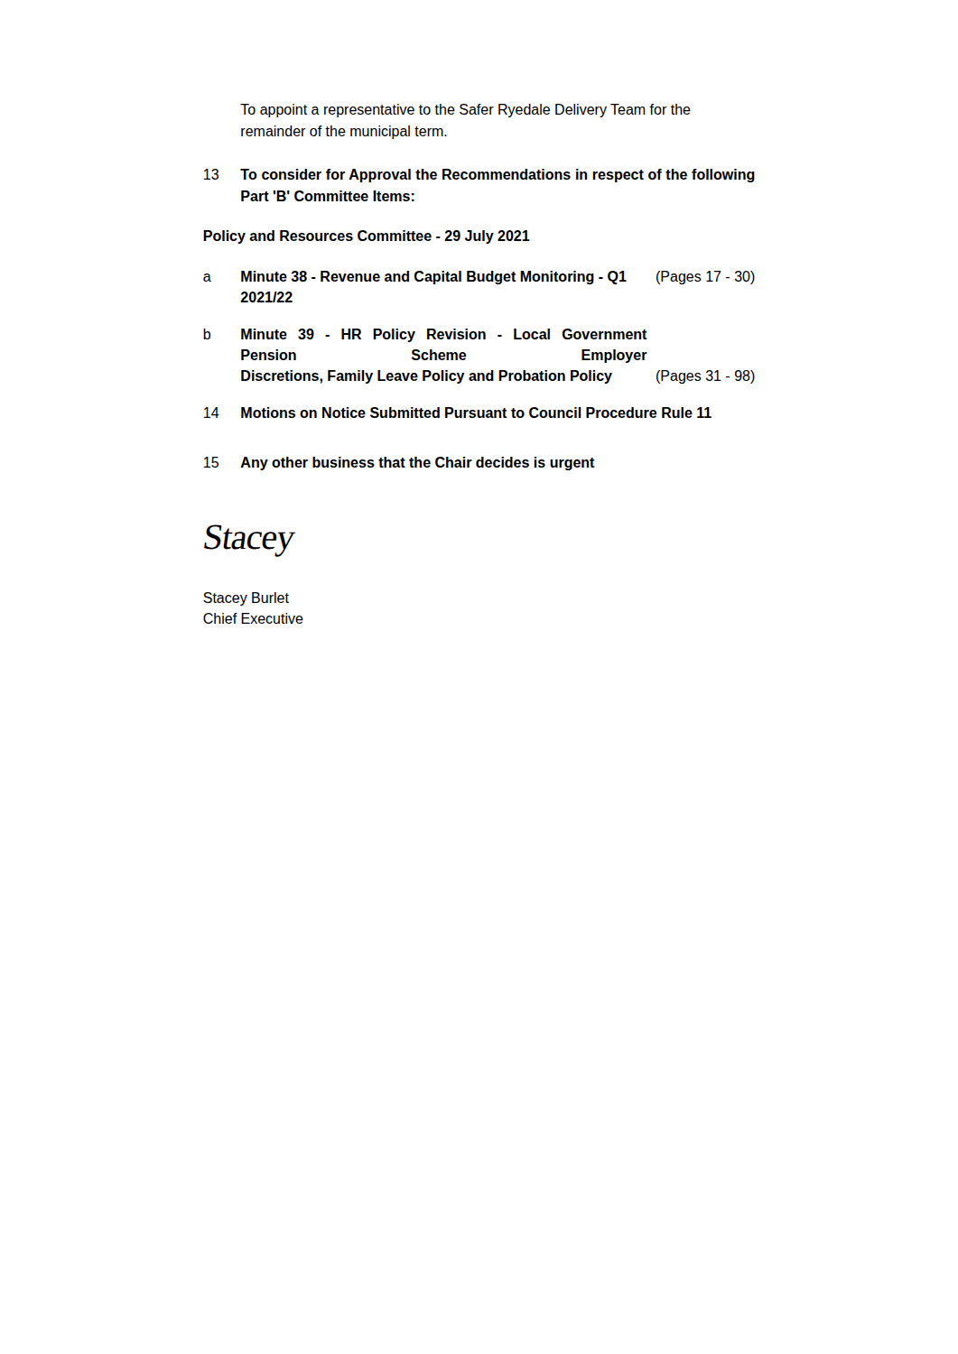To appoint a representative to the Safer Ryedale Delivery Team for the remainder of the municipal term.
13
To consider for Approval the Recommendations in respect of the following Part 'B' Committee Items:
Policy and Resources Committee - 29 July 2021
a
Minute 38 - Revenue and Capital Budget Monitoring - Q1 2021/22 (Pages 17 - 30)
b
Minute 39 - HR Policy Revision - Local Government Pension Scheme Employer Discretions, Family Leave Policy and Probation Policy (Pages 31 - 98)
14
Motions on Notice Submitted Pursuant to Council Procedure Rule 11
15
Any other business that the Chair decides is urgent
Stacey
Stacey Burlet
Chief Executive